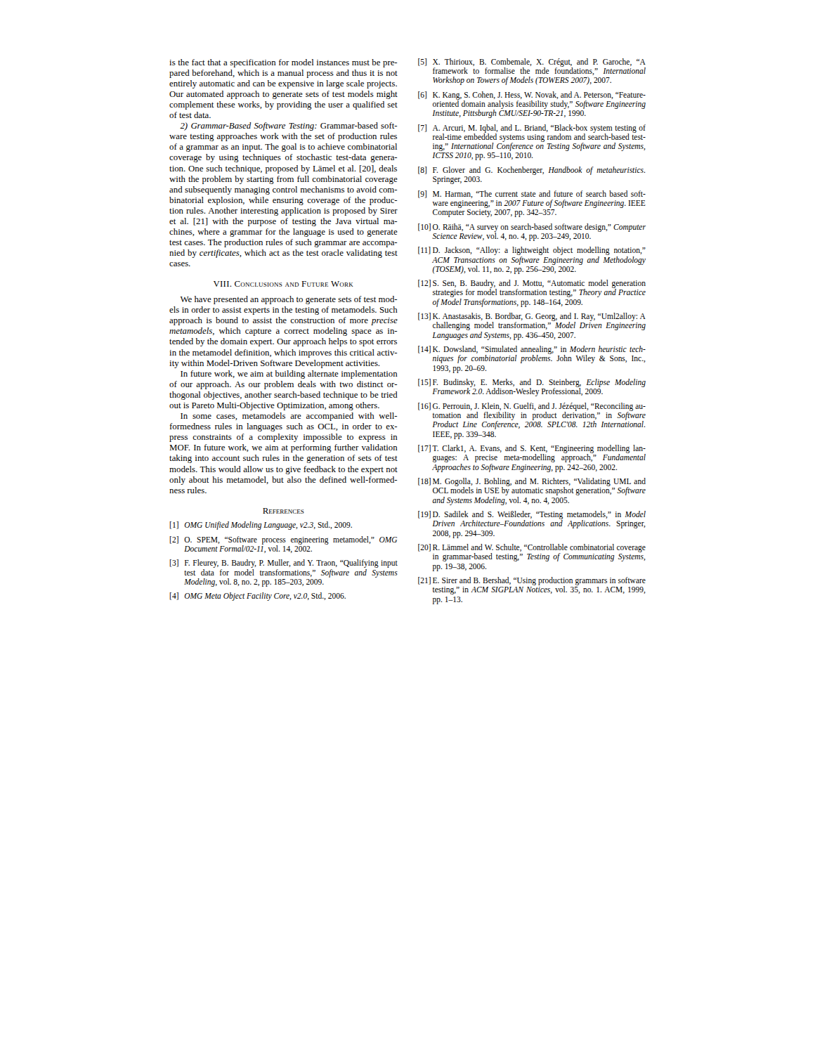is the fact that a specification for model instances must be prepared beforehand, which is a manual process and thus it is not entirely automatic and can be expensive in large scale projects. Our automated approach to generate sets of test models might complement these works, by providing the user a qualified set of test data.
2) Grammar-Based Software Testing: Grammar-based software testing approaches work with the set of production rules of a grammar as an input. The goal is to achieve combinatorial coverage by using techniques of stochastic test-data generation. One such technique, proposed by Lämel et al. [20], deals with the problem by starting from full combinatorial coverage and subsequently managing control mechanisms to avoid combinatorial explosion, while ensuring coverage of the production rules. Another interesting application is proposed by Sirer et al. [21] with the purpose of testing the Java virtual machines, where a grammar for the language is used to generate test cases. The production rules of such grammar are accompanied by certificates, which act as the test oracle validating test cases.
VIII. Conclusions and Future Work
We have presented an approach to generate sets of test models in order to assist experts in the testing of metamodels. Such approach is bound to assist the construction of more precise metamodels, which capture a correct modeling space as intended by the domain expert. Our approach helps to spot errors in the metamodel definition, which improves this critical activity within Model-Driven Software Development activities.
In future work, we aim at building alternate implementation of our approach. As our problem deals with two distinct orthogonal objectives, another search-based technique to be tried out is Pareto Multi-Objective Optimization, among others.
In some cases, metamodels are accompanied with well-formedness rules in languages such as OCL, in order to express constraints of a complexity impossible to express in MOF. In future work, we aim at performing further validation taking into account such rules in the generation of sets of test models. This would allow us to give feedback to the expert not only about his metamodel, but also the defined well-formedness rules.
References
[1] OMG Unified Modeling Language, v2.3, Std., 2009.
[2] O. SPEM, “Software process engineering metamodel,” OMG Document Formal/02-11, vol. 14, 2002.
[3] F. Fleurey, B. Baudry, P. Muller, and Y. Traon, “Qualifying input test data for model transformations,” Software and Systems Modeling, vol. 8, no. 2, pp. 185–203, 2009.
[4] OMG Meta Object Facility Core, v2.0, Std., 2006.
[5] X. Thirioux, B. Combemale, X. Crégut, and P. Garoche, “A framework to formalise the mde foundations,” International Workshop on Towers of Models (TOWERS 2007), 2007.
[6] K. Kang, S. Cohen, J. Hess, W. Novak, and A. Peterson, “Feature-oriented domain analysis feasibility study,” Software Engineering Institute, Pittsburgh CMU/SEI-90-TR-21, 1990.
[7] A. Arcuri, M. Iqbal, and L. Briand, “Black-box system testing of real-time embedded systems using random and search-based testing,” International Conference on Testing Software and Systems, ICTSS 2010, pp. 95–110, 2010.
[8] F. Glover and G. Kochenberger, Handbook of metaheuristics. Springer, 2003.
[9] M. Harman, “The current state and future of search based software engineering,” in 2007 Future of Software Engineering. IEEE Computer Society, 2007, pp. 342–357.
[10] O. Räihä, “A survey on search-based software design,” Computer Science Review, vol. 4, no. 4, pp. 203–249, 2010.
[11] D. Jackson, “Alloy: a lightweight object modelling notation,” ACM Transactions on Software Engineering and Methodology (TOSEM), vol. 11, no. 2, pp. 256–290, 2002.
[12] S. Sen, B. Baudry, and J. Mottu, “Automatic model generation strategies for model transformation testing,” Theory and Practice of Model Transformations, pp. 148–164, 2009.
[13] K. Anastasakis, B. Bordbar, G. Georg, and I. Ray, “Uml2alloy: A challenging model transformation,” Model Driven Engineering Languages and Systems, pp. 436–450, 2007.
[14] K. Dowsland, “Simulated annealing,” in Modern heuristic techniques for combinatorial problems. John Wiley & Sons, Inc., 1993, pp. 20–69.
[15] F. Budinsky, E. Merks, and D. Steinberg, Eclipse Modeling Framework 2.0. Addison-Wesley Professional, 2009.
[16] G. Perrouin, J. Klein, N. Guelfi, and J. Jézéquel, “Reconciling automation and flexibility in product derivation,” in Software Product Line Conference, 2008. SPLC'08. 12th International. IEEE, pp. 339–348.
[17] T. Clark1, A. Evans, and S. Kent, “Engineering modelling languages: A precise meta-modelling approach,” Fundamental Approaches to Software Engineering, pp. 242–260, 2002.
[18] M. Gogolla, J. Bohling, and M. Richters, “Validating UML and OCL models in USE by automatic snapshot generation,” Software and Systems Modeling, vol. 4, no. 4, 2005.
[19] D. Sadilek and S. Weißleder, “Testing metamodels,” in Model Driven Architecture–Foundations and Applications. Springer, 2008, pp. 294–309.
[20] R. Lämmel and W. Schulte, “Controllable combinatorial coverage in grammar-based testing,” Testing of Communicating Systems, pp. 19–38, 2006.
[21] E. Sirer and B. Bershad, “Using production grammars in software testing,” in ACM SIGPLAN Notices, vol. 35, no. 1. ACM, 1999, pp. 1–13.